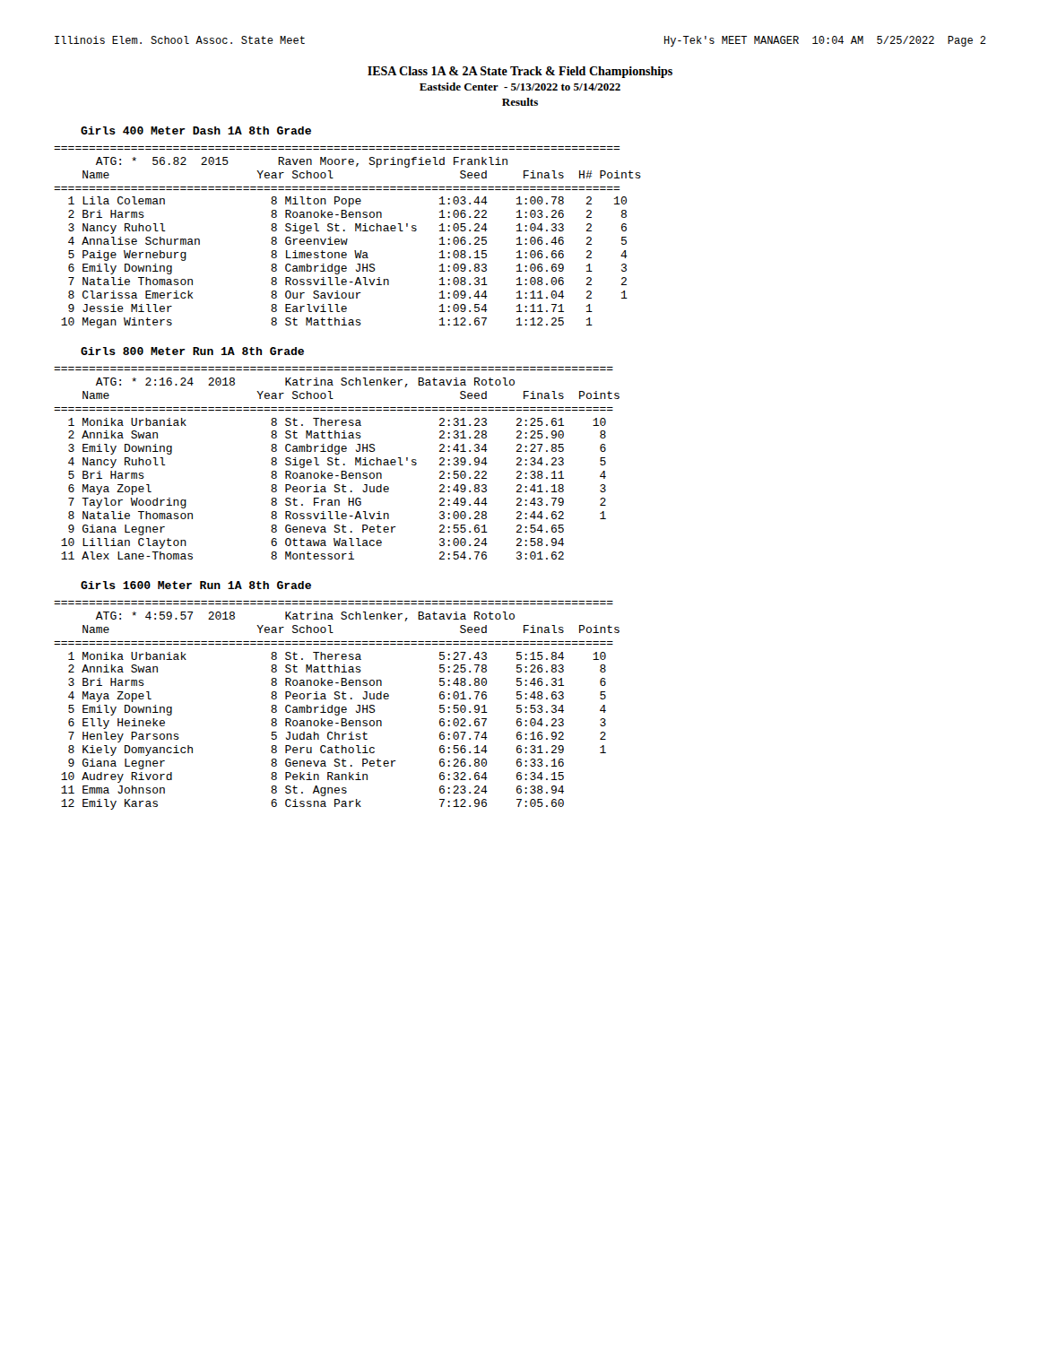Illinois Elem. School Assoc. State Meet Hy-Tek's MEET MANAGER 10:04 AM 5/25/2022 Page 2
IESA Class 1A & 2A State Track & Field Championships
Eastside Center - 5/13/2022 to 5/14/2022
Results
Girls 400 Meter Dash 1A 8th Grade
=================================================================================
      ATG: *  56.82  2015       Raven Moore, Springfield Franklin
    Name                     Year School                  Seed     Finals  H# Points
=================================================================================
  1 Lila Coleman               8 Milton Pope           1:03.44    1:00.78   2   10
  2 Bri Harms                  8 Roanoke-Benson        1:06.22    1:03.26   2    8
  3 Nancy Ruholl               8 Sigel St. Michael's   1:05.24    1:04.33   2    6
  4 Annalise Schurman          8 Greenview             1:06.25    1:06.46   2    5
  5 Paige Werneburg            8 Limestone Wa          1:08.15    1:06.66   2    4
  6 Emily Downing              8 Cambridge JHS         1:09.83    1:06.69   1    3
  7 Natalie Thomason           8 Rossville-Alvin       1:08.31    1:08.06   2    2
  8 Clarissa Emerick           8 Our Saviour           1:09.44    1:11.04   2    1
  9 Jessie Miller              8 Earlville             1:09.54    1:11.71   1
 10 Megan Winters              8 St Matthias           1:12.67    1:12.25   1
Girls 800 Meter Run 1A 8th Grade
================================================================================
      ATG: * 2:16.24  2018       Katrina Schlenker, Batavia Rotolo
    Name                     Year School                  Seed     Finals  Points
================================================================================
  1 Monika Urbaniak            8 St. Theresa           2:31.23    2:25.61    10
  2 Annika Swan                8 St Matthias           2:31.28    2:25.90     8
  3 Emily Downing              8 Cambridge JHS         2:41.34    2:27.85     6
  4 Nancy Ruholl               8 Sigel St. Michael's   2:39.94    2:34.23     5
  5 Bri Harms                  8 Roanoke-Benson        2:50.22    2:38.11     4
  6 Maya Zopel                 8 Peoria St. Jude       2:49.83    2:41.18     3
  7 Taylor Woodring            8 St. Fran HG           2:49.44    2:43.79     2
  8 Natalie Thomason           8 Rossville-Alvin       3:00.28    2:44.62     1
  9 Giana Legner               8 Geneva St. Peter      2:55.61    2:54.65
 10 Lillian Clayton            6 Ottawa Wallace        3:00.24    2:58.94
 11 Alex Lane-Thomas           8 Montessori            2:54.76    3:01.62
Girls 1600 Meter Run 1A 8th Grade
================================================================================
      ATG: * 4:59.57  2018       Katrina Schlenker, Batavia Rotolo
    Name                     Year School                  Seed     Finals  Points
================================================================================
  1 Monika Urbaniak            8 St. Theresa           5:27.43    5:15.84    10
  2 Annika Swan                8 St Matthias           5:25.78    5:26.83     8
  3 Bri Harms                  8 Roanoke-Benson        5:48.80    5:46.31     6
  4 Maya Zopel                 8 Peoria St. Jude       6:01.76    5:48.63     5
  5 Emily Downing              8 Cambridge JHS         5:50.91    5:53.34     4
  6 Elly Heineke               8 Roanoke-Benson        6:02.67    6:04.23     3
  7 Henley Parsons             5 Judah Christ          6:07.74    6:16.92     2
  8 Kiely Domyancich           8 Peru Catholic         6:56.14    6:31.29     1
  9 Giana Legner               8 Geneva St. Peter      6:26.80    6:33.16
 10 Audrey Rivord              8 Pekin Rankin          6:32.64    6:34.15
 11 Emma Johnson               8 St. Agnes             6:23.24    6:38.94
 12 Emily Karas                6 Cissna Park           7:12.96    7:05.60